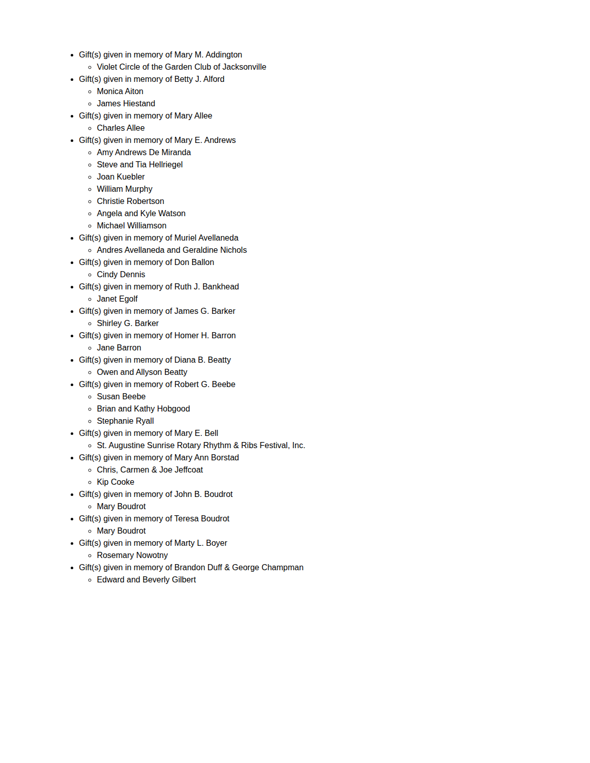Gift(s) given in memory of Mary M. Addington
Violet Circle of the Garden Club of Jacksonville
Gift(s) given in memory of Betty J. Alford
Monica Aiton
James Hiestand
Gift(s) given in memory of Mary Allee
Charles Allee
Gift(s) given in memory of Mary E. Andrews
Amy Andrews De Miranda
Steve and Tia Hellriegel
Joan Kuebler
William Murphy
Christie Robertson
Angela and Kyle Watson
Michael Williamson
Gift(s) given in memory of Muriel Avellaneda
Andres Avellaneda and Geraldine Nichols
Gift(s) given in memory of Don Ballon
Cindy Dennis
Gift(s) given in memory of Ruth J. Bankhead
Janet Egolf
Gift(s) given in memory of James G. Barker
Shirley G. Barker
Gift(s) given in memory of Homer H. Barron
Jane Barron
Gift(s) given in memory of Diana B. Beatty
Owen and Allyson Beatty
Gift(s) given in memory of Robert G. Beebe
Susan Beebe
Brian and Kathy Hobgood
Stephanie Ryall
Gift(s) given in memory of Mary E. Bell
St. Augustine Sunrise Rotary Rhythm & Ribs Festival, Inc.
Gift(s) given in memory of Mary Ann Borstad
Chris, Carmen & Joe Jeffcoat
Kip Cooke
Gift(s) given in memory of John B. Boudrot
Mary Boudrot
Gift(s) given in memory of Teresa Boudrot
Mary Boudrot
Gift(s) given in memory of Marty L. Boyer
Rosemary Nowotny
Gift(s) given in memory of Brandon Duff & George Champman
Edward and Beverly Gilbert